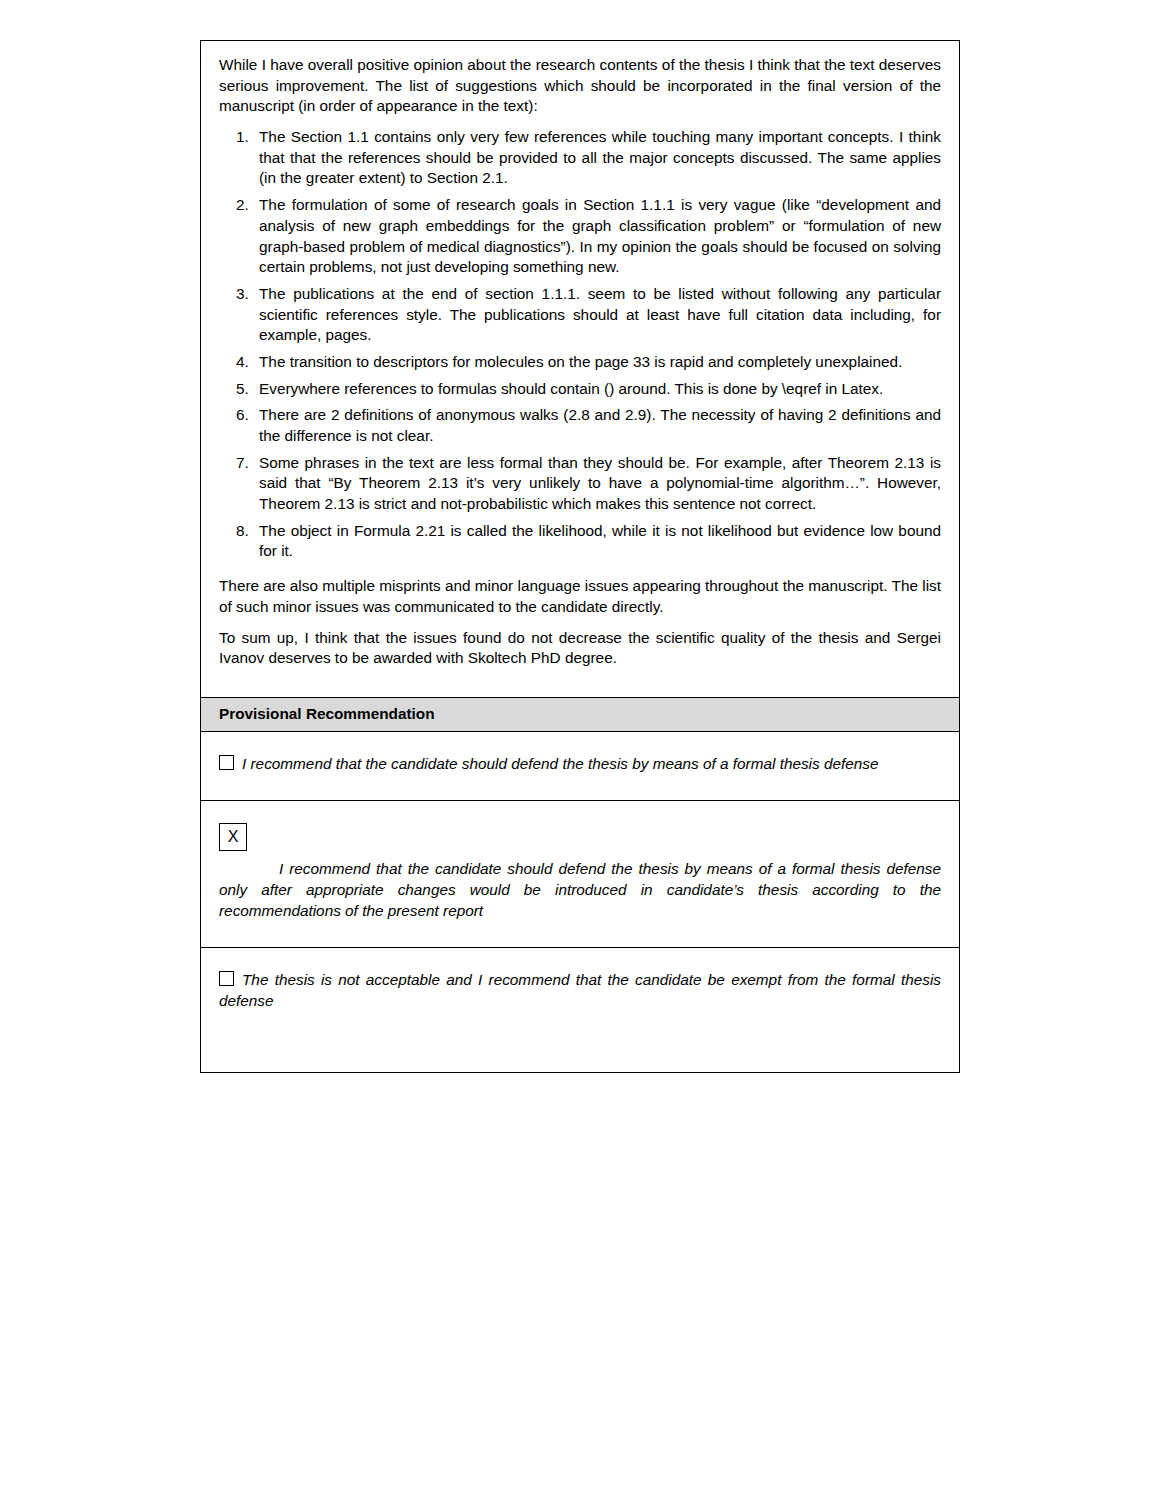While I have overall positive opinion about the research contents of the thesis I think that the text deserves serious improvement. The list of suggestions which should be incorporated in the final version of the manuscript (in order of appearance in the text):
The Section 1.1 contains only very few references while touching many important concepts. I think that that the references should be provided to all the major concepts discussed. The same applies (in the greater extent) to Section 2.1.
The formulation of some of research goals in Section 1.1.1 is very vague (like “development and analysis of new graph embeddings for the graph classification problem” or “formulation of new graph-based problem of medical diagnostics”). In my opinion the goals should be focused on solving certain problems, not just developing something new.
The publications at the end of section 1.1.1. seem to be listed without following any particular scientific references style. The publications should at least have full citation data including, for example, pages.
The transition to descriptors for molecules on the page 33 is rapid and completely unexplained.
Everywhere references to formulas should contain () around. This is done by \eqref in Latex.
There are 2 definitions of anonymous walks (2.8 and 2.9). The necessity of having 2 definitions and the difference is not clear.
Some phrases in the text are less formal than they should be. For example, after Theorem 2.13 is said that “By Theorem 2.13 it’s very unlikely to have a polynomial-time algorithm…”. However, Theorem 2.13 is strict and not-probabilistic which makes this sentence not correct.
The object in Formula 2.21 is called the likelihood, while it is not likelihood but evidence low bound for it.
There are also multiple misprints and minor language issues appearing throughout the manuscript. The list of such minor issues was communicated to the candidate directly.
To sum up, I think that the issues found do not decrease the scientific quality of the thesis and Sergei Ivanov deserves to be awarded with Skoltech PhD degree.
Provisional Recommendation
I recommend that the candidate should defend the thesis by means of a formal thesis defense
X
I recommend that the candidate should defend the thesis by means of a formal thesis defense only after appropriate changes would be introduced in candidate’s thesis according to the recommendations of the present report
The thesis is not acceptable and I recommend that the candidate be exempt from the formal thesis defense